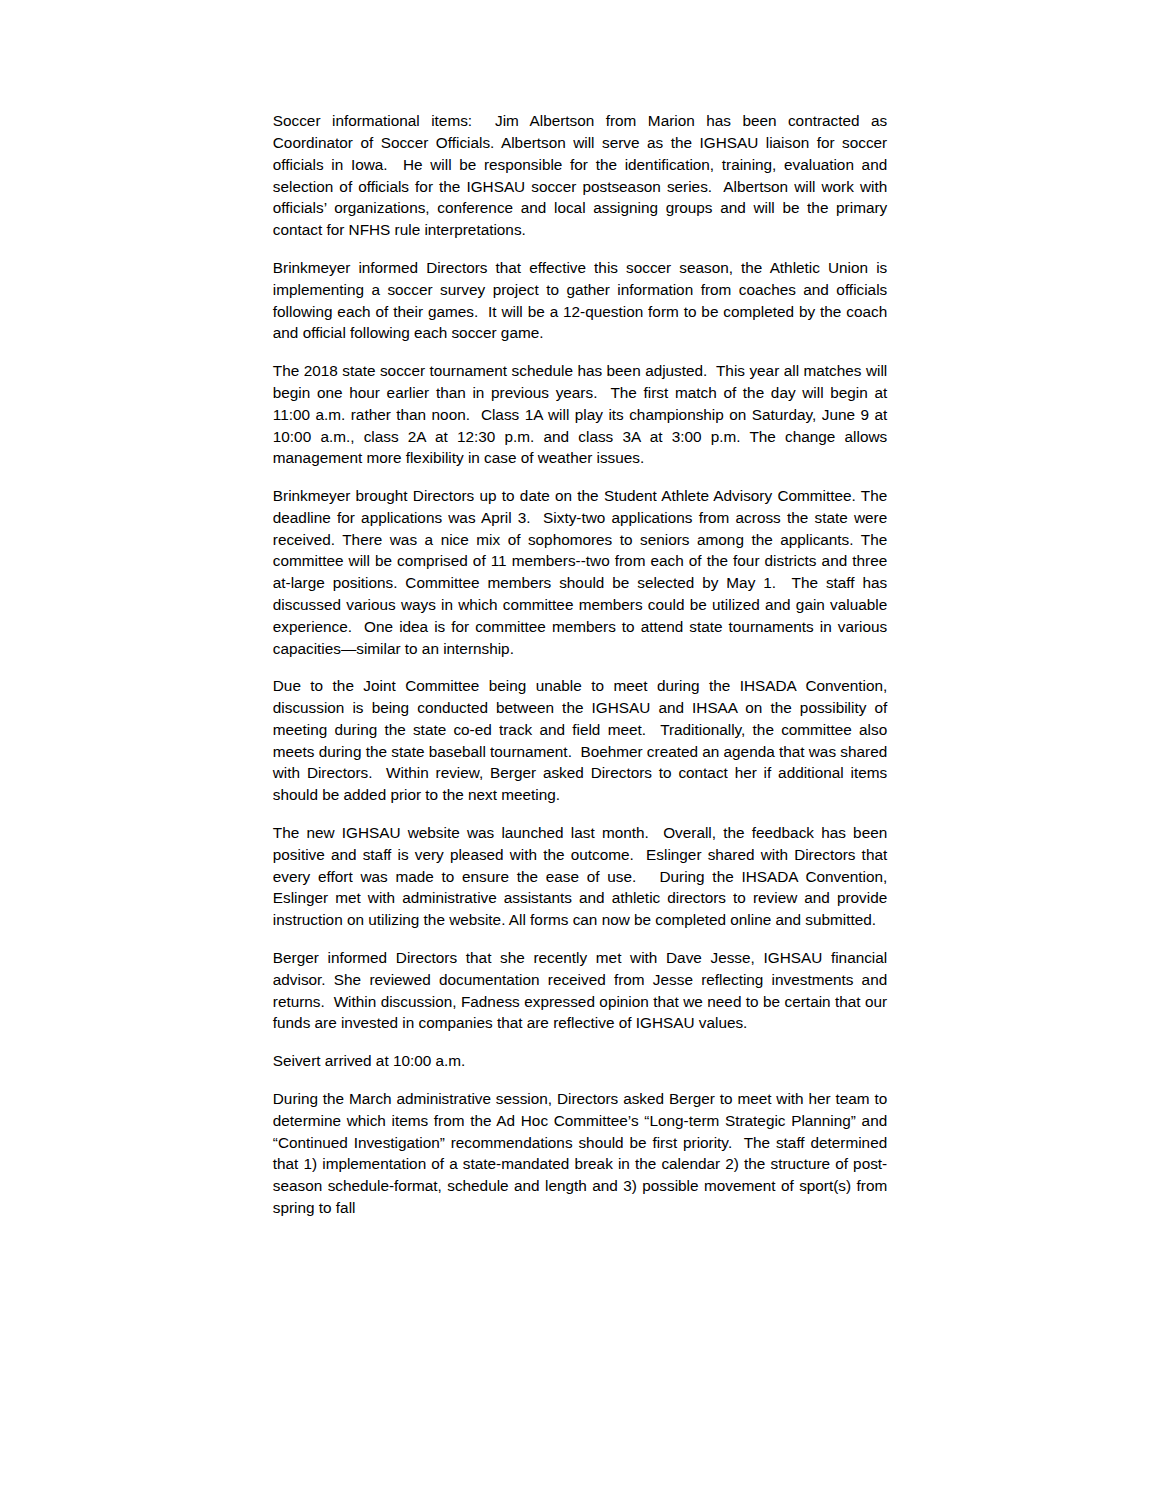Soccer informational items: Jim Albertson from Marion has been contracted as Coordinator of Soccer Officials. Albertson will serve as the IGHSAU liaison for soccer officials in Iowa. He will be responsible for the identification, training, evaluation and selection of officials for the IGHSAU soccer postseason series. Albertson will work with officials’ organizations, conference and local assigning groups and will be the primary contact for NFHS rule interpretations.
Brinkmeyer informed Directors that effective this soccer season, the Athletic Union is implementing a soccer survey project to gather information from coaches and officials following each of their games. It will be a 12-question form to be completed by the coach and official following each soccer game.
The 2018 state soccer tournament schedule has been adjusted. This year all matches will begin one hour earlier than in previous years. The first match of the day will begin at 11:00 a.m. rather than noon. Class 1A will play its championship on Saturday, June 9 at 10:00 a.m., class 2A at 12:30 p.m. and class 3A at 3:00 p.m. The change allows management more flexibility in case of weather issues.
Brinkmeyer brought Directors up to date on the Student Athlete Advisory Committee. The deadline for applications was April 3. Sixty-two applications from across the state were received. There was a nice mix of sophomores to seniors among the applicants. The committee will be comprised of 11 members--two from each of the four districts and three at-large positions. Committee members should be selected by May 1. The staff has discussed various ways in which committee members could be utilized and gain valuable experience. One idea is for committee members to attend state tournaments in various capacities—similar to an internship.
Due to the Joint Committee being unable to meet during the IHSADA Convention, discussion is being conducted between the IGHSAU and IHSAA on the possibility of meeting during the state co-ed track and field meet. Traditionally, the committee also meets during the state baseball tournament. Boehmer created an agenda that was shared with Directors. Within review, Berger asked Directors to contact her if additional items should be added prior to the next meeting.
The new IGHSAU website was launched last month. Overall, the feedback has been positive and staff is very pleased with the outcome. Eslinger shared with Directors that every effort was made to ensure the ease of use. During the IHSADA Convention, Eslinger met with administrative assistants and athletic directors to review and provide instruction on utilizing the website. All forms can now be completed online and submitted.
Berger informed Directors that she recently met with Dave Jesse, IGHSAU financial advisor. She reviewed documentation received from Jesse reflecting investments and returns. Within discussion, Fadness expressed opinion that we need to be certain that our funds are invested in companies that are reflective of IGHSAU values.
Seivert arrived at 10:00 a.m.
During the March administrative session, Directors asked Berger to meet with her team to determine which items from the Ad Hoc Committee’s “Long-term Strategic Planning” and “Continued Investigation” recommendations should be first priority. The staff determined that 1) implementation of a state-mandated break in the calendar 2) the structure of post-season schedule-format, schedule and length and 3) possible movement of sport(s) from spring to fall